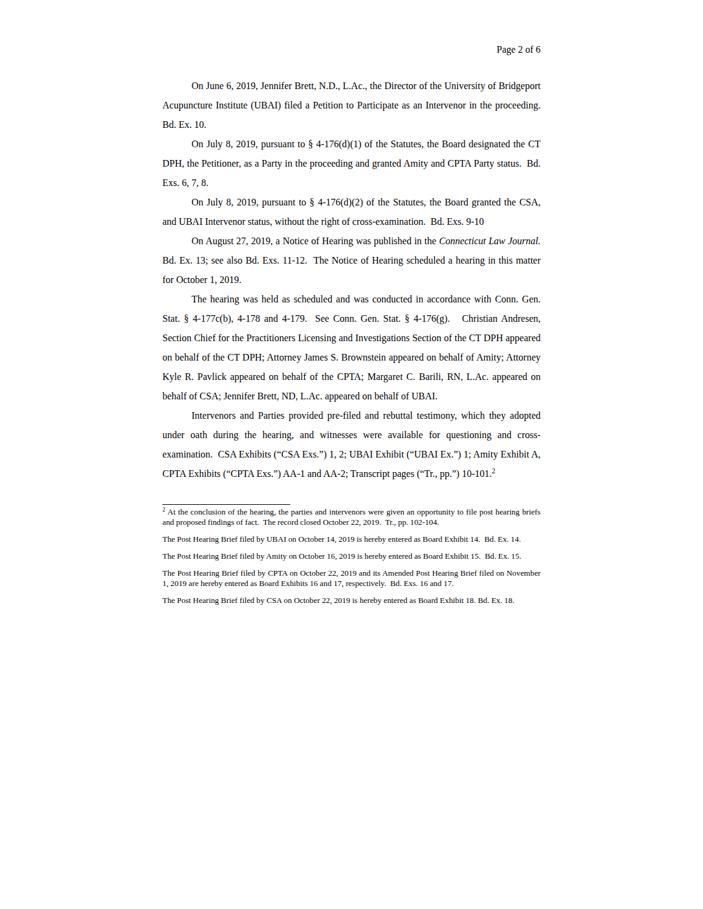Page 2 of 6
On June 6, 2019, Jennifer Brett, N.D., L.Ac., the Director of the University of Bridgeport Acupuncture Institute (UBAI) filed a Petition to Participate as an Intervenor in the proceeding. Bd. Ex. 10.
On July 8, 2019, pursuant to § 4-176(d)(1) of the Statutes, the Board designated the CT DPH, the Petitioner, as a Party in the proceeding and granted Amity and CPTA Party status. Bd. Exs. 6, 7, 8.
On July 8, 2019, pursuant to § 4-176(d)(2) of the Statutes, the Board granted the CSA, and UBAI Intervenor status, without the right of cross-examination. Bd. Exs. 9-10
On August 27, 2019, a Notice of Hearing was published in the Connecticut Law Journal. Bd. Ex. 13; see also Bd. Exs. 11-12. The Notice of Hearing scheduled a hearing in this matter for October 1, 2019.
The hearing was held as scheduled and was conducted in accordance with Conn. Gen. Stat. § 4-177c(b), 4-178 and 4-179. See Conn. Gen. Stat. § 4-176(g). Christian Andresen, Section Chief for the Practitioners Licensing and Investigations Section of the CT DPH appeared on behalf of the CT DPH; Attorney James S. Brownstein appeared on behalf of Amity; Attorney Kyle R. Pavlick appeared on behalf of the CPTA; Margaret C. Barili, RN, L.Ac. appeared on behalf of CSA; Jennifer Brett, ND, L.Ac. appeared on behalf of UBAI.
Intervenors and Parties provided pre-filed and rebuttal testimony, which they adopted under oath during the hearing, and witnesses were available for questioning and cross-examination. CSA Exhibits (“CSA Exs.”) 1, 2; UBAI Exhibit (“UBAI Ex.”) 1; Amity Exhibit A, CPTA Exhibits (“CPTA Exs.”) AA-1 and AA-2; Transcript pages (“Tr., pp.”) 10-101.2
2 At the conclusion of the hearing, the parties and intervenors were given an opportunity to file post hearing briefs and proposed findings of fact. The record closed October 22, 2019. Tr., pp. 102-104.
The Post Hearing Brief filed by UBAI on October 14, 2019 is hereby entered as Board Exhibit 14. Bd. Ex. 14.
The Post Hearing Brief filed by Amity on October 16, 2019 is hereby entered as Board Exhibit 15. Bd. Ex. 15.
The Post Hearing Brief filed by CPTA on October 22, 2019 and its Amended Post Hearing Brief filed on November 1, 2019 are hereby entered as Board Exhibits 16 and 17, respectively. Bd. Exs. 16 and 17.
The Post Hearing Brief filed by CSA on October 22, 2019 is hereby entered as Board Exhibit 18. Bd. Ex. 18.